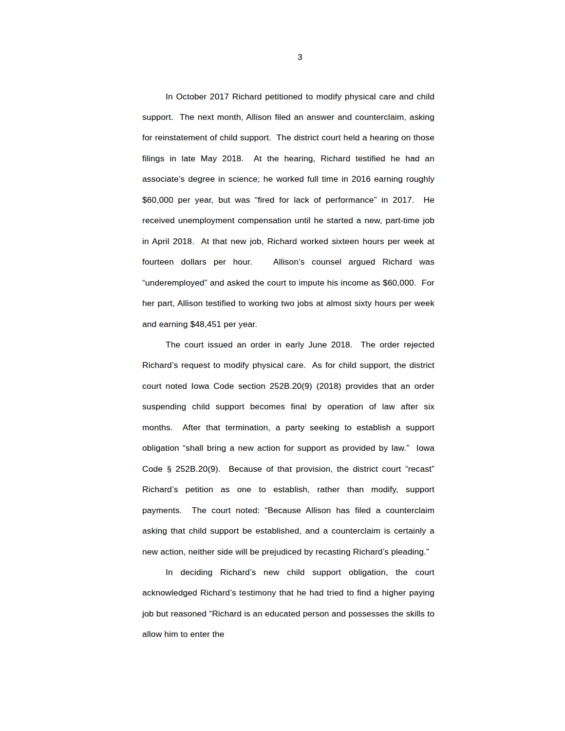3
In October 2017 Richard petitioned to modify physical care and child support. The next month, Allison filed an answer and counterclaim, asking for reinstatement of child support. The district court held a hearing on those filings in late May 2018. At the hearing, Richard testified he had an associate’s degree in science; he worked full time in 2016 earning roughly $60,000 per year, but was “fired for lack of performance” in 2017. He received unemployment compensation until he started a new, part-time job in April 2018. At that new job, Richard worked sixteen hours per week at fourteen dollars per hour. Allison’s counsel argued Richard was “underemployed” and asked the court to impute his income as $60,000. For her part, Allison testified to working two jobs at almost sixty hours per week and earning $48,451 per year.
The court issued an order in early June 2018. The order rejected Richard’s request to modify physical care. As for child support, the district court noted Iowa Code section 252B.20(9) (2018) provides that an order suspending child support becomes final by operation of law after six months. After that termination, a party seeking to establish a support obligation “shall bring a new action for support as provided by law.” Iowa Code § 252B.20(9). Because of that provision, the district court “recast” Richard’s petition as one to establish, rather than modify, support payments. The court noted: “Because Allison has filed a counterclaim asking that child support be established, and a counterclaim is certainly a new action, neither side will be prejudiced by recasting Richard’s pleading.”
In deciding Richard’s new child support obligation, the court acknowledged Richard’s testimony that he had tried to find a higher paying job but reasoned “Richard is an educated person and possesses the skills to allow him to enter the